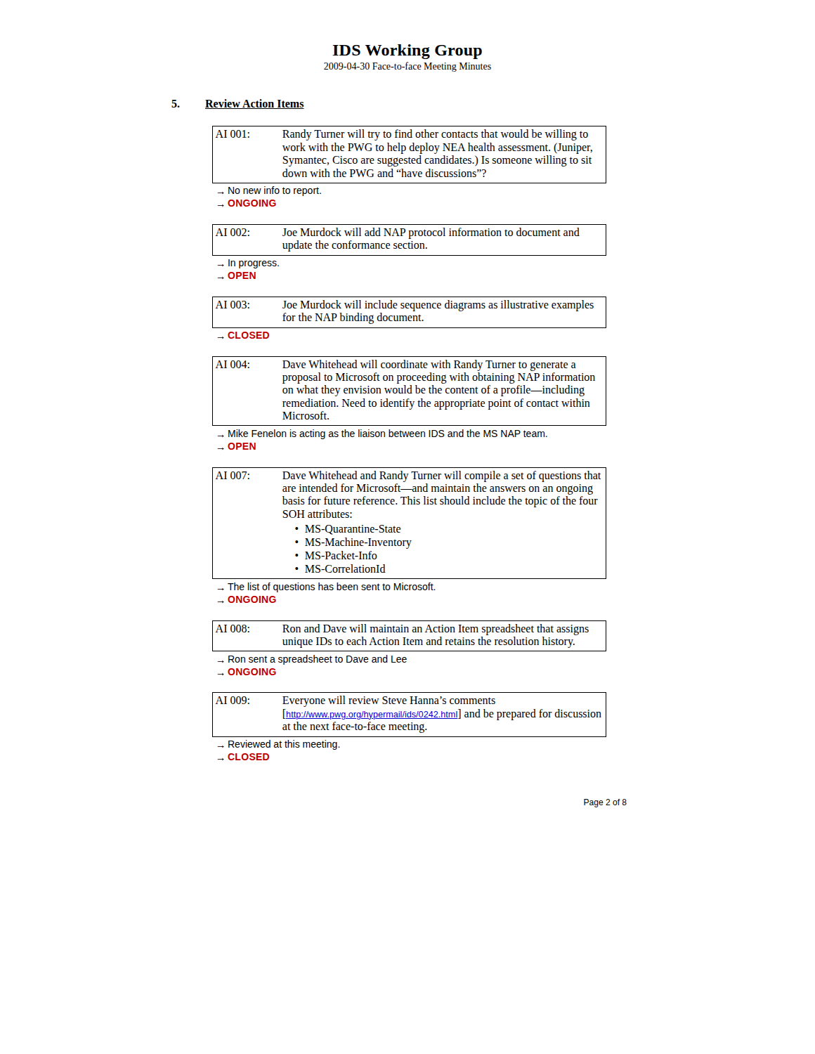IDS Working Group
2009-04-30 Face-to-face Meeting Minutes
5. Review Action Items
| AI 001: | Randy Turner will try to find other contacts that would be willing to work with the PWG to help deploy NEA health assessment. (Juniper, Symantec, Cisco are suggested candidates.) Is someone willing to sit down with the PWG and “have discussions”? |
No new info to report.
ONGOING
| AI 002: | Joe Murdock will add NAP protocol information to document and update the conformance section. |
In progress.
OPEN
| AI 003: | Joe Murdock will include sequence diagrams as illustrative examples for the NAP binding document. |
CLOSED
| AI 004: | Dave Whitehead will coordinate with Randy Turner to generate a proposal to Microsoft on proceeding with obtaining NAP information on what they envision would be the content of a profile—including remediation. Need to identify the appropriate point of contact within Microsoft. |
Mike Fenelon is acting as the liaison between IDS and the MS NAP team.
OPEN
| AI 007: | Dave Whitehead and Randy Turner will compile a set of questions that are intended for Microsoft—and maintain the answers on an ongoing basis for future reference. This list should include the topic of the four SOH attributes: MS-Quarantine-State MS-Machine-Inventory MS-Packet-Info MS-CorrelationId |
The list of questions has been sent to Microsoft.
ONGOING
| AI 008: | Ron and Dave will maintain an Action Item spreadsheet that assigns unique IDs to each Action Item and retains the resolution history. |
Ron sent a spreadsheet to Dave and Lee
ONGOING
| AI 009: | Everyone will review Steve Hanna’s comments [ http://www.pwg.org/hypermail/ids/0242.html ] and be prepared for discussion at the next face-to-face meeting. |
Reviewed at this meeting.
CLOSED
Page 2 of 8